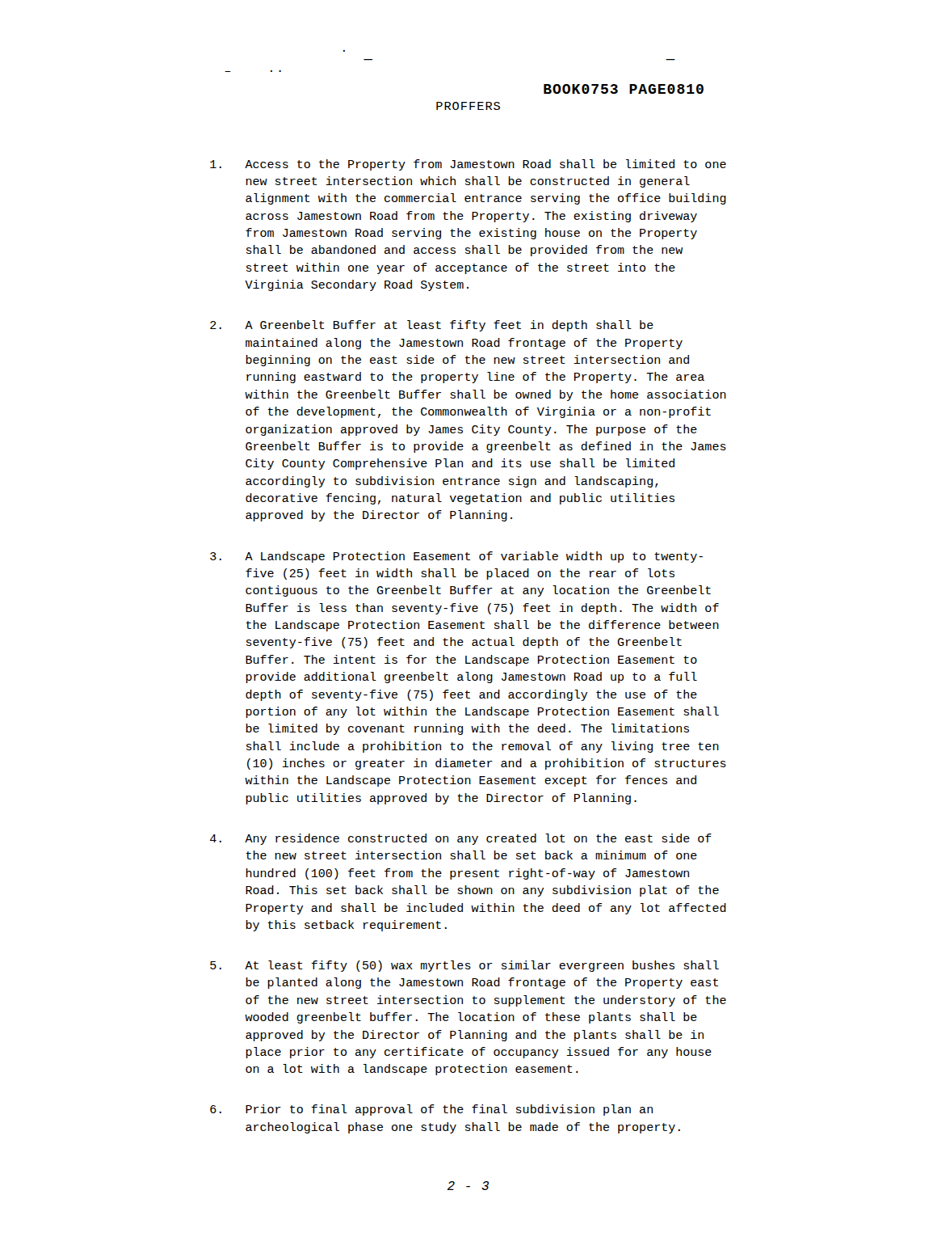– ·· · — —
BOOK0753 PAGE0810
PROFFERS
1. Access to the Property from Jamestown Road shall be limited to one new street intersection which shall be constructed in general alignment with the commercial entrance serving the office building across Jamestown Road from the Property. The existing driveway from Jamestown Road serving the existing house on the Property shall be abandoned and access shall be provided from the new street within one year of acceptance of the street into the Virginia Secondary Road System.
2. A Greenbelt Buffer at least fifty feet in depth shall be maintained along the Jamestown Road frontage of the Property beginning on the east side of the new street intersection and running eastward to the property line of the Property. The area within the Greenbelt Buffer shall be owned by the home association of the development, the Commonwealth of Virginia or a non-profit organization approved by James City County. The purpose of the Greenbelt Buffer is to provide a greenbelt as defined in the James City County Comprehensive Plan and its use shall be limited accordingly to subdivision entrance sign and landscaping, decorative fencing, natural vegetation and public utilities approved by the Director of Planning.
3. A Landscape Protection Easement of variable width up to twenty-five (25) feet in width shall be placed on the rear of lots contiguous to the Greenbelt Buffer at any location the Greenbelt Buffer is less than seventy-five (75) feet in depth. The width of the Landscape Protection Easement shall be the difference between seventy-five (75) feet and the actual depth of the Greenbelt Buffer. The intent is for the Landscape Protection Easement to provide additional greenbelt along Jamestown Road up to a full depth of seventy-five (75) feet and accordingly the use of the portion of any lot within the Landscape Protection Easement shall be limited by covenant running with the deed. The limitations shall include a prohibition to the removal of any living tree ten (10) inches or greater in diameter and a prohibition of structures within the Landscape Protection Easement except for fences and public utilities approved by the Director of Planning.
4. Any residence constructed on any created lot on the east side of the new street intersection shall be set back a minimum of one hundred (100) feet from the present right-of-way of Jamestown Road. This set back shall be shown on any subdivision plat of the Property and shall be included within the deed of any lot affected by this setback requirement.
5. At least fifty (50) wax myrtles or similar evergreen bushes shall be planted along the Jamestown Road frontage of the Property east of the new street intersection to supplement the understory of the wooded greenbelt buffer. The location of these plants shall be approved by the Director of Planning and the plants shall be in place prior to any certificate of occupancy issued for any house on a lot with a landscape protection easement.
6. Prior to final approval of the final subdivision plan an archeological phase one study shall be made of the property.
2 - 3